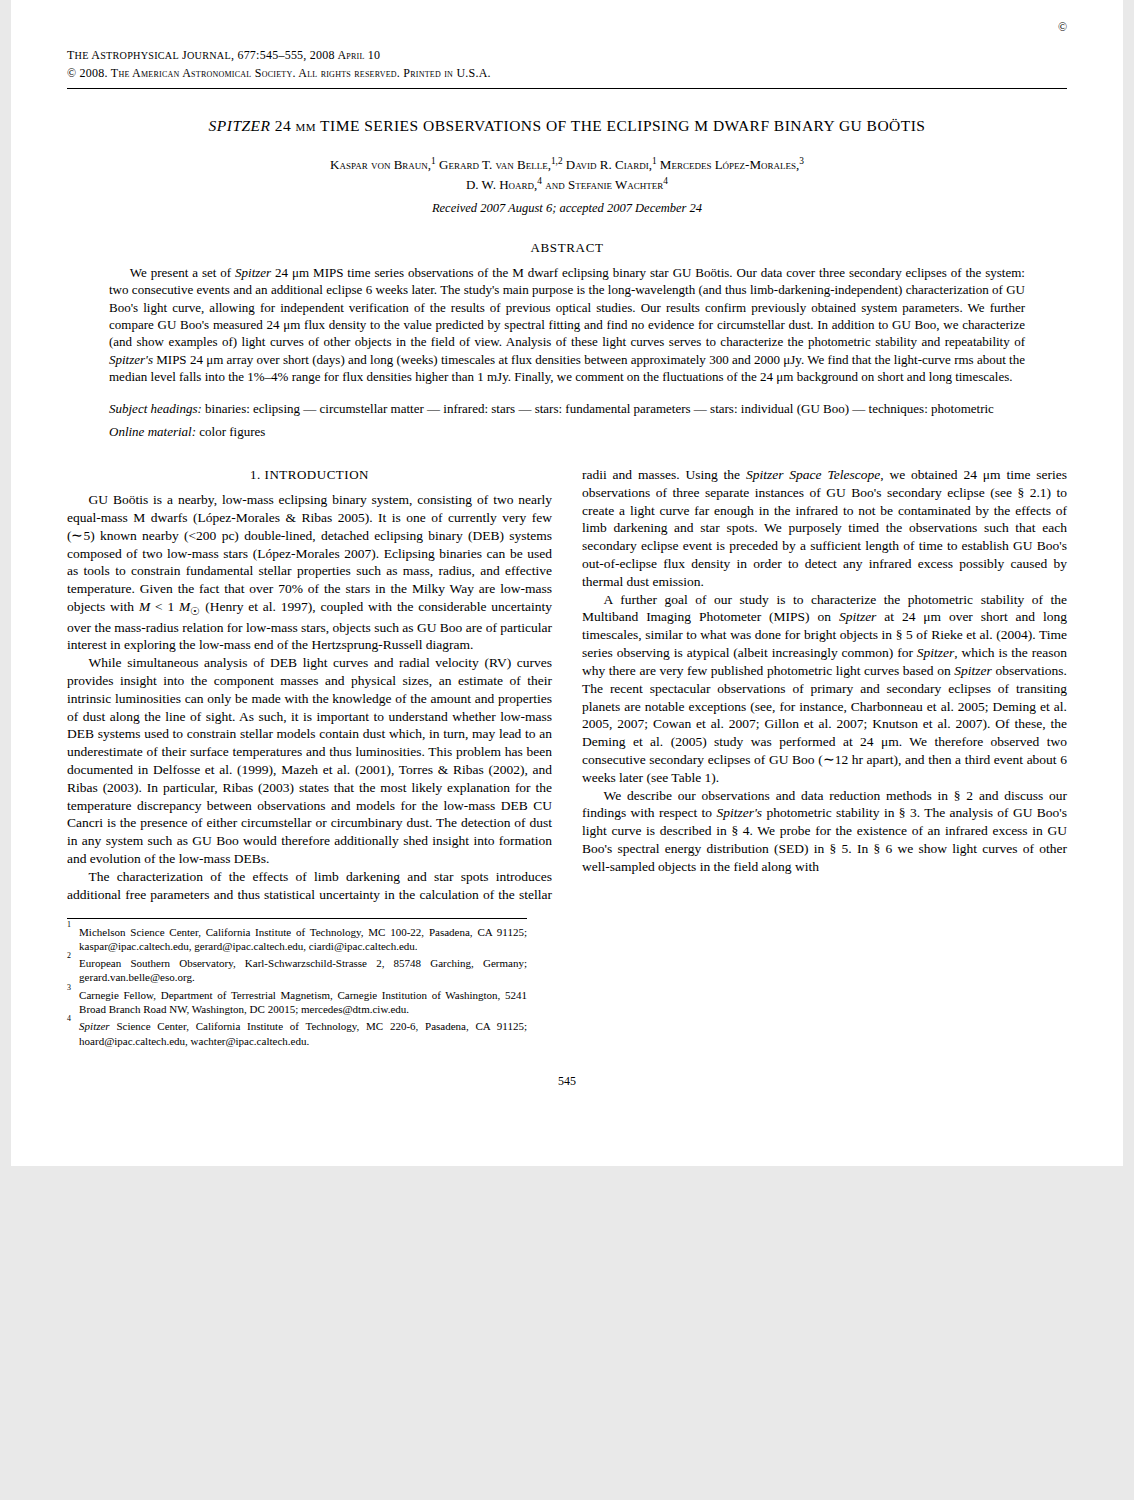©
THE ASTROPHYSICAL JOURNAL, 677:545–555, 2008 April 10 © 2008. The American Astronomical Society. All rights reserved. Printed in U.S.A.
SPITZER 24 μm TIME SERIES OBSERVATIONS OF THE ECLIPSING M DWARF BINARY GU BOÖTIS
Kaspar von Braun,1 Gerard T. van Belle,1,2 David R. Ciardi,1 Mercedes López-Morales,3
D. W. Hoard,4 and Stefanie Wachter4
Received 2007 August 6; accepted 2007 December 24
ABSTRACT
We present a set of Spitzer 24 μm MIPS time series observations of the M dwarf eclipsing binary star GU Boötis. Our data cover three secondary eclipses of the system: two consecutive events and an additional eclipse 6 weeks later. The study's main purpose is the long-wavelength (and thus limb-darkening-independent) characterization of GU Boo's light curve, allowing for independent verification of the results of previous optical studies. Our results confirm previously obtained system parameters. We further compare GU Boo's measured 24 μm flux density to the value predicted by spectral fitting and find no evidence for circumstellar dust. In addition to GU Boo, we characterize (and show examples of) light curves of other objects in the field of view. Analysis of these light curves serves to characterize the photometric stability and repeatability of Spitzer's MIPS 24 μm array over short (days) and long (weeks) timescales at flux densities between approximately 300 and 2000 μJy. We find that the light-curve rms about the median level falls into the 1%–4% range for flux densities higher than 1 mJy. Finally, we comment on the fluctuations of the 24 μm background on short and long timescales.
Subject headings: binaries: eclipsing — circumstellar matter — infrared: stars — stars: fundamental parameters — stars: individual (GU Boo) — techniques: photometric
Online material: color figures
1. INTRODUCTION
GU Boötis is a nearby, low-mass eclipsing binary system, consisting of two nearly equal-mass M dwarfs (López-Morales & Ribas 2005). It is one of currently very few (∼5) known nearby (<200 pc) double-lined, detached eclipsing binary (DEB) systems composed of two low-mass stars (López-Morales 2007). Eclipsing binaries can be used as tools to constrain fundamental stellar properties such as mass, radius, and effective temperature. Given the fact that over 70% of the stars in the Milky Way are low-mass objects with M < 1 M☉ (Henry et al. 1997), coupled with the considerable uncertainty over the mass-radius relation for low-mass stars, objects such as GU Boo are of particular interest in exploring the low-mass end of the Hertzsprung-Russell diagram.
While simultaneous analysis of DEB light curves and radial velocity (RV) curves provides insight into the component masses and physical sizes, an estimate of their intrinsic luminosities can only be made with the knowledge of the amount and properties of dust along the line of sight. As such, it is important to understand whether low-mass DEB systems used to constrain stellar models contain dust which, in turn, may lead to an underestimate of their surface temperatures and thus luminosities. This problem has been documented in Delfosse et al. (1999), Mazeh et al. (2001), Torres & Ribas (2002), and Ribas (2003). In particular, Ribas (2003) states that the most likely explanation for the temperature discrepancy between observations and models for the low-mass DEB CU Cancri is the presence of either circumstellar or circumbinary dust. The detection of dust in any system such as GU Boo would therefore additionally shed insight into formation and evolution of the low-mass DEBs.
The characterization of the effects of limb darkening and star spots introduces additional free parameters and thus statistical uncertainty in the calculation of the stellar radii and masses. Using the Spitzer Space Telescope, we obtained 24 μm time series observations of three separate instances of GU Boo's secondary eclipse (see § 2.1) to create a light curve far enough in the infrared to not be contaminated by the effects of limb darkening and star spots. We purposely timed the observations such that each secondary eclipse event is preceded by a sufficient length of time to establish GU Boo's out-of-eclipse flux density in order to detect any infrared excess possibly caused by thermal dust emission.
A further goal of our study is to characterize the photometric stability of the Multiband Imaging Photometer (MIPS) on Spitzer at 24 μm over short and long timescales, similar to what was done for bright objects in § 5 of Rieke et al. (2004). Time series observing is atypical (albeit increasingly common) for Spitzer, which is the reason why there are very few published photometric light curves based on Spitzer observations. The recent spectacular observations of primary and secondary eclipses of transiting planets are notable exceptions (see, for instance, Charbonneau et al. 2005; Deming et al. 2005, 2007; Cowan et al. 2007; Gillon et al. 2007; Knutson et al. 2007). Of these, the Deming et al. (2005) study was performed at 24 μm. We therefore observed two consecutive secondary eclipses of GU Boo (∼12 hr apart), and then a third event about 6 weeks later (see Table 1).
We describe our observations and data reduction methods in § 2 and discuss our findings with respect to Spitzer's photometric stability in § 3. The analysis of GU Boo's light curve is described in § 4. We probe for the existence of an infrared excess in GU Boo's spectral energy distribution (SED) in § 5. In § 6 we show light curves of other well-sampled objects in the field along with
1 Michelson Science Center, California Institute of Technology, MC 100-22, Pasadena, CA 91125; kaspar@ipac.caltech.edu, gerard@ipac.caltech.edu, ciardi@ipac.caltech.edu.
2 European Southern Observatory, Karl-Schwarzschild-Strasse 2, 85748 Garching, Germany; gerard.van.belle@eso.org.
3 Carnegie Fellow, Department of Terrestrial Magnetism, Carnegie Institution of Washington, 5241 Broad Branch Road NW, Washington, DC 20015; mercedes@dtm.ciw.edu.
4 Spitzer Science Center, California Institute of Technology, MC 220-6, Pasadena, CA 91125; hoard@ipac.caltech.edu, wachter@ipac.caltech.edu.
545